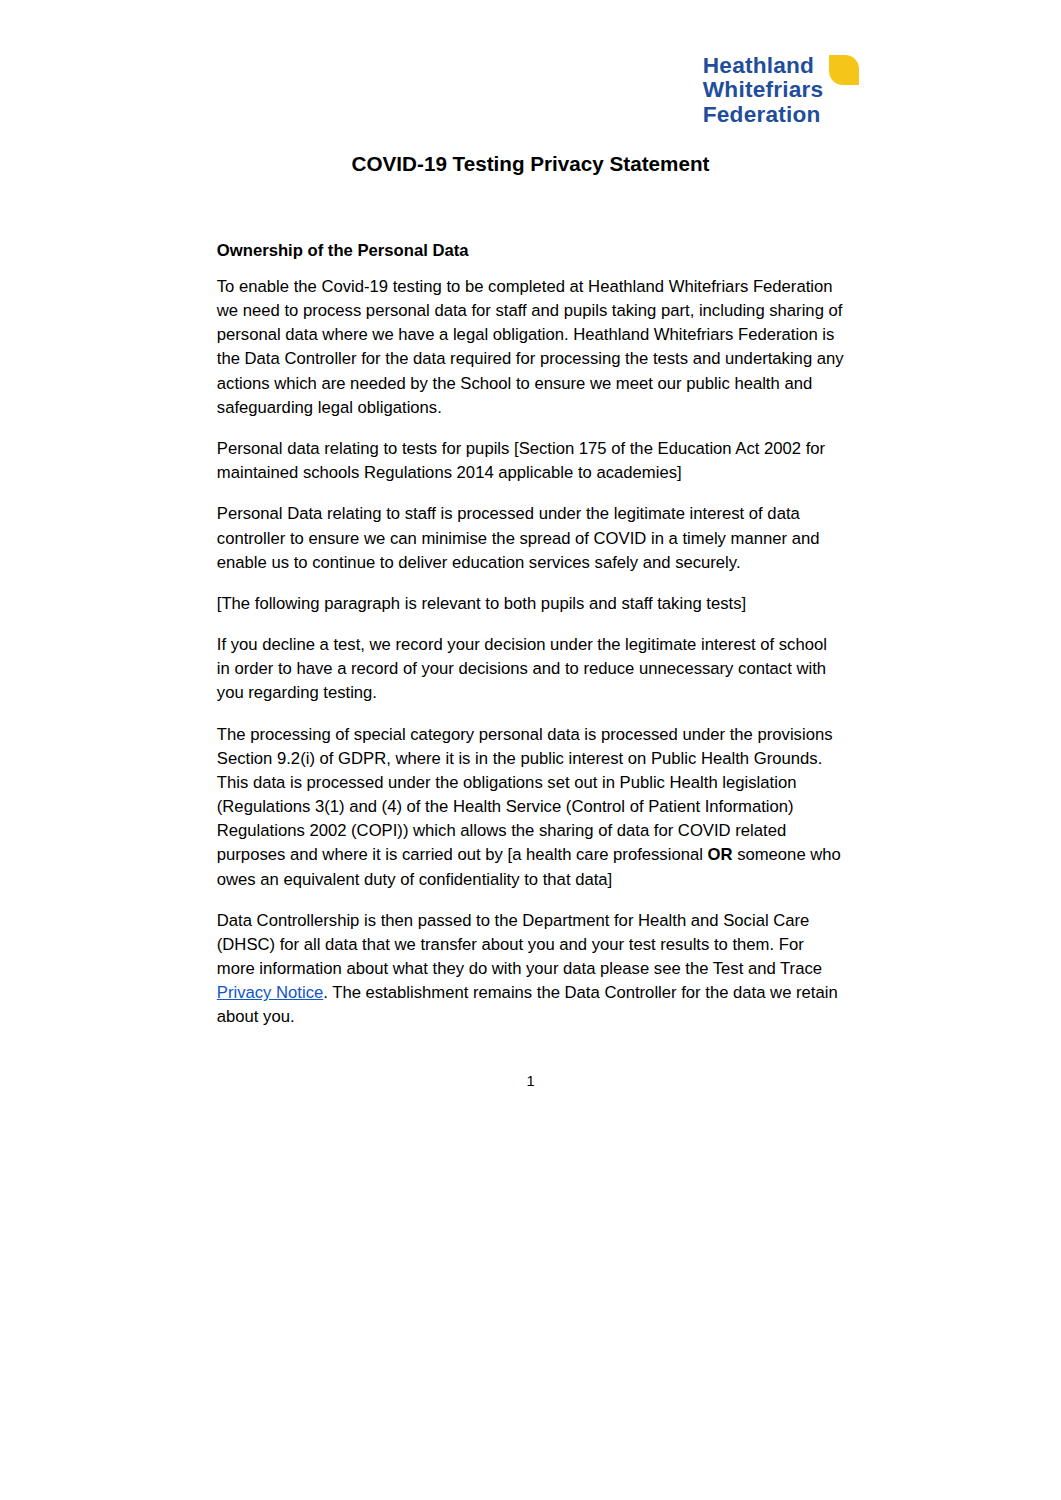Heathland
Whitefriars
Federation
COVID-19 Testing Privacy Statement
Ownership of the Personal Data
To enable the Covid-19 testing to be completed at Heathland Whitefriars Federation we need to process personal data for staff and pupils taking part, including sharing of personal data where we have a legal obligation. Heathland Whitefriars Federation is the Data Controller for the data required for processing the tests and undertaking any actions which are needed by the School to ensure we meet our public health and safeguarding legal obligations.
Personal data relating to tests for pupils [Section 175 of the Education Act 2002 for maintained schools Regulations 2014 applicable to academies]
Personal Data relating to staff is processed under the legitimate interest of data controller to ensure we can minimise the spread of COVID in a timely manner and enable us to continue to deliver education services safely and securely.
[The following paragraph is relevant to both pupils and staff taking tests]
If you decline a test, we record your decision under the legitimate interest of school in order to have a record of your decisions and to reduce unnecessary contact with you regarding testing.
The processing of special category personal data is processed under the provisions Section 9.2(i) of GDPR, where it is in the public interest on Public Health Grounds. This data is processed under the obligations set out in Public Health legislation (Regulations 3(1) and (4) of the Health Service (Control of Patient Information) Regulations 2002 (COPI)) which allows the sharing of data for COVID related purposes and where it is carried out by [a health care professional OR someone who owes an equivalent duty of confidentiality to that data]
Data Controllership is then passed to the Department for Health and Social Care (DHSC) for all data that we transfer about you and your test results to them. For more information about what they do with your data please see the Test and Trace Privacy Notice. The establishment remains the Data Controller for the data we retain about you.
1